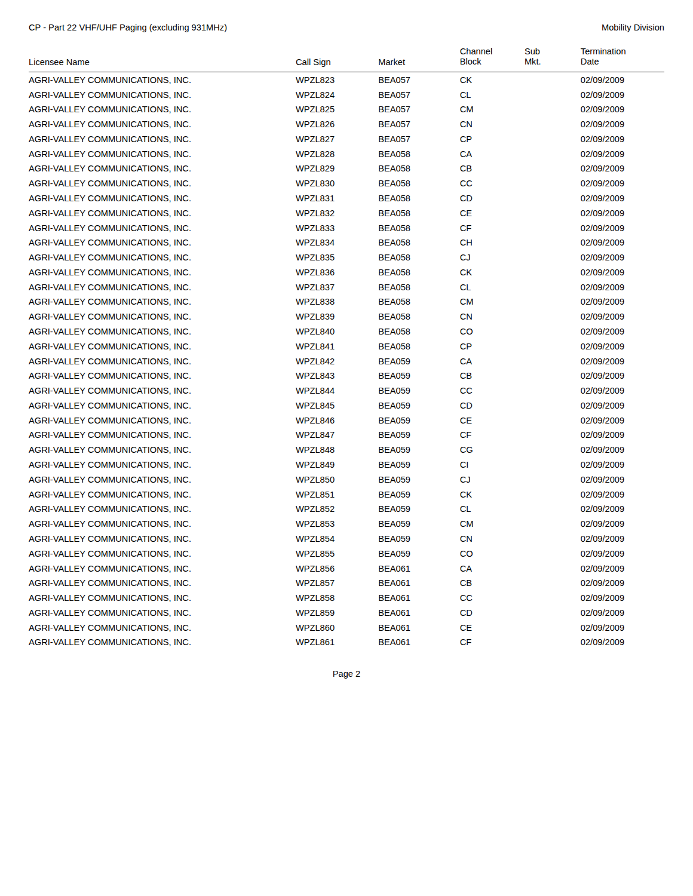CP - Part 22 VHF/UHF Paging (excluding 931MHz)
Mobility Division
| Licensee Name | Call Sign | Market | Channel Block | Sub Mkt. | Termination Date |
| --- | --- | --- | --- | --- | --- |
| AGRI-VALLEY COMMUNICATIONS, INC. | WPZL823 | BEA057 | CK | | 02/09/2009 |
| AGRI-VALLEY COMMUNICATIONS, INC. | WPZL824 | BEA057 | CL | | 02/09/2009 |
| AGRI-VALLEY COMMUNICATIONS, INC. | WPZL825 | BEA057 | CM | | 02/09/2009 |
| AGRI-VALLEY COMMUNICATIONS, INC. | WPZL826 | BEA057 | CN | | 02/09/2009 |
| AGRI-VALLEY COMMUNICATIONS, INC. | WPZL827 | BEA057 | CP | | 02/09/2009 |
| AGRI-VALLEY COMMUNICATIONS, INC. | WPZL828 | BEA058 | CA | | 02/09/2009 |
| AGRI-VALLEY COMMUNICATIONS, INC. | WPZL829 | BEA058 | CB | | 02/09/2009 |
| AGRI-VALLEY COMMUNICATIONS, INC. | WPZL830 | BEA058 | CC | | 02/09/2009 |
| AGRI-VALLEY COMMUNICATIONS, INC. | WPZL831 | BEA058 | CD | | 02/09/2009 |
| AGRI-VALLEY COMMUNICATIONS, INC. | WPZL832 | BEA058 | CE | | 02/09/2009 |
| AGRI-VALLEY COMMUNICATIONS, INC. | WPZL833 | BEA058 | CF | | 02/09/2009 |
| AGRI-VALLEY COMMUNICATIONS, INC. | WPZL834 | BEA058 | CH | | 02/09/2009 |
| AGRI-VALLEY COMMUNICATIONS, INC. | WPZL835 | BEA058 | CJ | | 02/09/2009 |
| AGRI-VALLEY COMMUNICATIONS, INC. | WPZL836 | BEA058 | CK | | 02/09/2009 |
| AGRI-VALLEY COMMUNICATIONS, INC. | WPZL837 | BEA058 | CL | | 02/09/2009 |
| AGRI-VALLEY COMMUNICATIONS, INC. | WPZL838 | BEA058 | CM | | 02/09/2009 |
| AGRI-VALLEY COMMUNICATIONS, INC. | WPZL839 | BEA058 | CN | | 02/09/2009 |
| AGRI-VALLEY COMMUNICATIONS, INC. | WPZL840 | BEA058 | CO | | 02/09/2009 |
| AGRI-VALLEY COMMUNICATIONS, INC. | WPZL841 | BEA058 | CP | | 02/09/2009 |
| AGRI-VALLEY COMMUNICATIONS, INC. | WPZL842 | BEA059 | CA | | 02/09/2009 |
| AGRI-VALLEY COMMUNICATIONS, INC. | WPZL843 | BEA059 | CB | | 02/09/2009 |
| AGRI-VALLEY COMMUNICATIONS, INC. | WPZL844 | BEA059 | CC | | 02/09/2009 |
| AGRI-VALLEY COMMUNICATIONS, INC. | WPZL845 | BEA059 | CD | | 02/09/2009 |
| AGRI-VALLEY COMMUNICATIONS, INC. | WPZL846 | BEA059 | CE | | 02/09/2009 |
| AGRI-VALLEY COMMUNICATIONS, INC. | WPZL847 | BEA059 | CF | | 02/09/2009 |
| AGRI-VALLEY COMMUNICATIONS, INC. | WPZL848 | BEA059 | CG | | 02/09/2009 |
| AGRI-VALLEY COMMUNICATIONS, INC. | WPZL849 | BEA059 | CI | | 02/09/2009 |
| AGRI-VALLEY COMMUNICATIONS, INC. | WPZL850 | BEA059 | CJ | | 02/09/2009 |
| AGRI-VALLEY COMMUNICATIONS, INC. | WPZL851 | BEA059 | CK | | 02/09/2009 |
| AGRI-VALLEY COMMUNICATIONS, INC. | WPZL852 | BEA059 | CL | | 02/09/2009 |
| AGRI-VALLEY COMMUNICATIONS, INC. | WPZL853 | BEA059 | CM | | 02/09/2009 |
| AGRI-VALLEY COMMUNICATIONS, INC. | WPZL854 | BEA059 | CN | | 02/09/2009 |
| AGRI-VALLEY COMMUNICATIONS, INC. | WPZL855 | BEA059 | CO | | 02/09/2009 |
| AGRI-VALLEY COMMUNICATIONS, INC. | WPZL856 | BEA061 | CA | | 02/09/2009 |
| AGRI-VALLEY COMMUNICATIONS, INC. | WPZL857 | BEA061 | CB | | 02/09/2009 |
| AGRI-VALLEY COMMUNICATIONS, INC. | WPZL858 | BEA061 | CC | | 02/09/2009 |
| AGRI-VALLEY COMMUNICATIONS, INC. | WPZL859 | BEA061 | CD | | 02/09/2009 |
| AGRI-VALLEY COMMUNICATIONS, INC. | WPZL860 | BEA061 | CE | | 02/09/2009 |
| AGRI-VALLEY COMMUNICATIONS, INC. | WPZL861 | BEA061 | CF | | 02/09/2009 |
Page 2